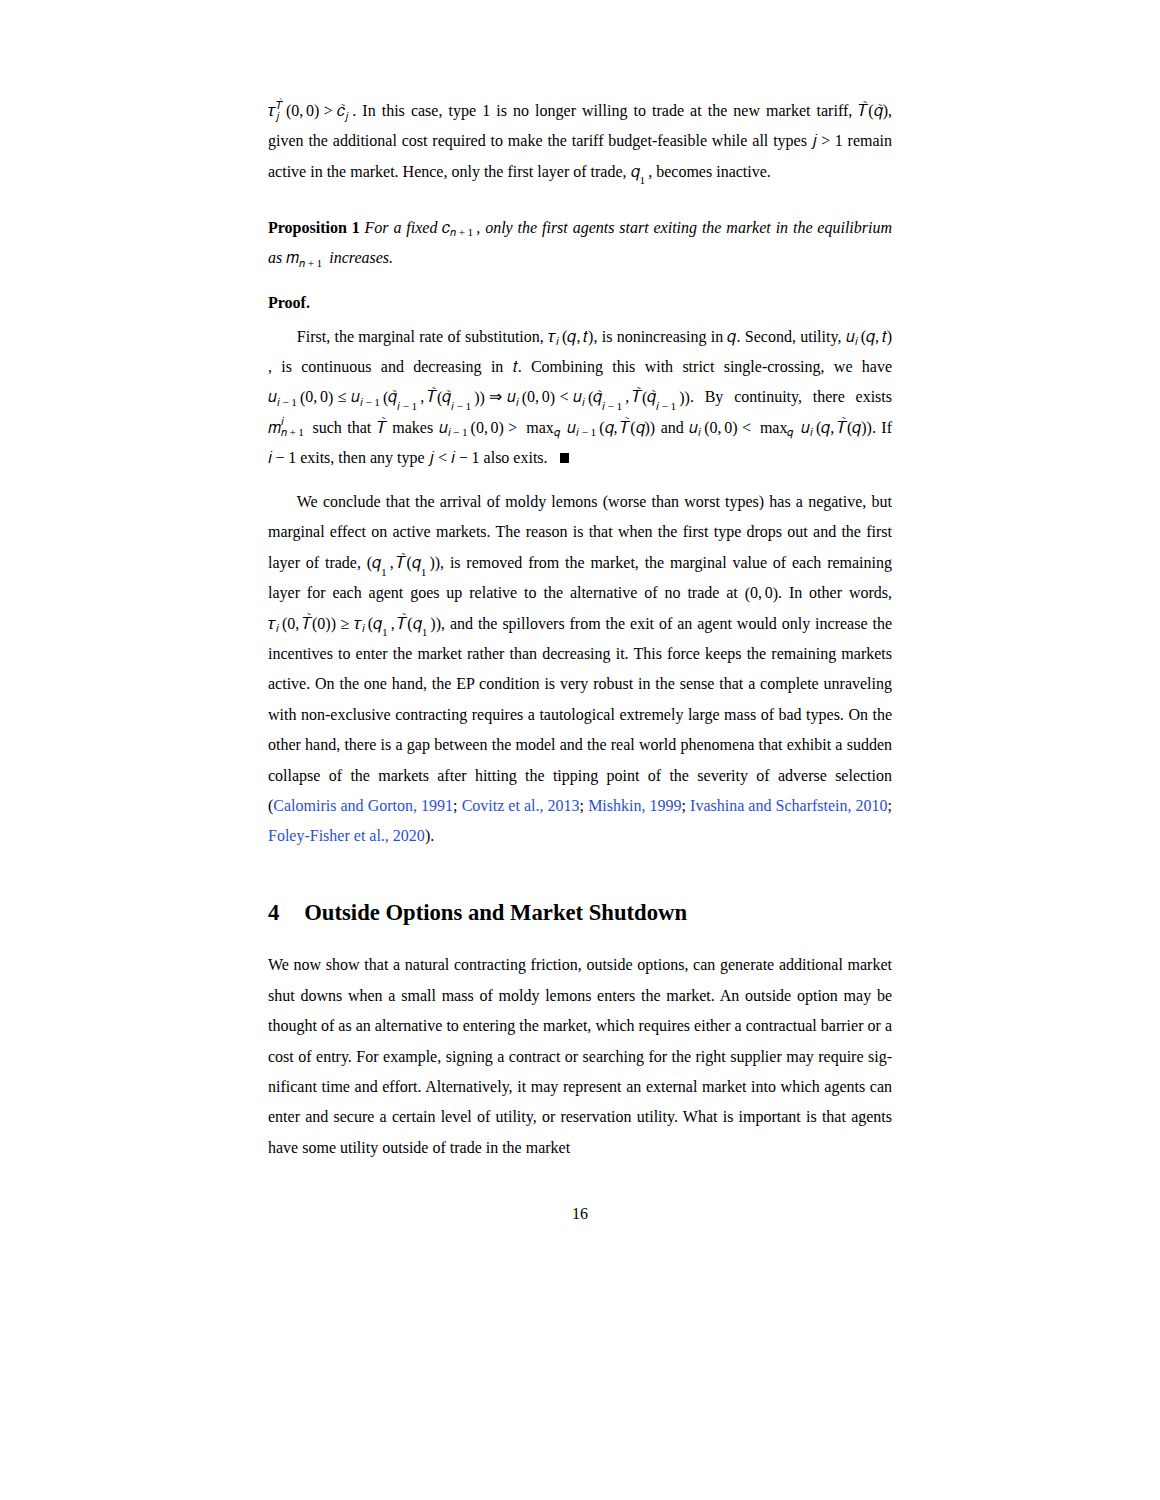τjT̃(0,0)>c̃j. In this case, type 1 is no longer willing to trade at the new market tariff, T̃(q̃), given the additional cost required to make the tariff budget-feasible while all types j>1 remain active in the market. Hence, only the first layer of trade, q1, becomes inactive.
Proposition 1 For a fixed cn+1, only the first agents start exiting the market in the equilibrium as mn+1 increases.
Proof.
First, the marginal rate of substitution, τi(q,t), is nonincreasing in q. Second, utility, ui(q,t), is continuous and decreasing in t. Combining this with strict single-crossing, we have ui−1(0,0)≤ui−1(q̃i−1,T̃(q̃i−1))⇒ui(0,0)<ui(q̃i−1,T̃(q̃i−1)). By continuity, there exists mn+1i such that T̃ makes ui−1(0,0)>maxqui−1(q,T̃(q)) and ui(0,0)<maxqui(q,T̃(q)). If i−1 exits, then any type j<i−1 also exits.
We conclude that the arrival of moldy lemons (worse than worst types) has a negative, but marginal effect on active markets. The reason is that when the first type drops out and the first layer of trade, (q1,T̃(q1)), is removed from the market, the marginal value of each remaining layer for each agent goes up relative to the alternative of no trade at (0,0). In other words, τi(0,T̃(0))≥τi(q1,T̃(q1)), and the spillovers from the exit of an agent would only increase the incentives to enter the market rather than decreasing it. This force keeps the remaining markets active. On the one hand, the EP condition is very robust in the sense that a complete unraveling with non-exclusive contracting requires a tautological extremely large mass of bad types. On the other hand, there is a gap between the model and the real world phenomena that exhibit a sudden collapse of the markets after hitting the tipping point of the severity of adverse selection (Calomiris and Gorton, 1991; Covitz et al., 2013; Mishkin, 1999; Ivashina and Scharfstein, 2010; Foley-Fisher et al., 2020).
4 Outside Options and Market Shutdown
We now show that a natural contracting friction, outside options, can generate additional market shut downs when a small mass of moldy lemons enters the market. An outside option may be thought of as an alternative to entering the market, which requires either a contractual barrier or a cost of entry. For example, signing a contract or searching for the right supplier may require significant time and effort. Alternatively, it may represent an external market into which agents can enter and secure a certain level of utility, or reservation utility. What is important is that agents have some utility outside of trade in the market
16